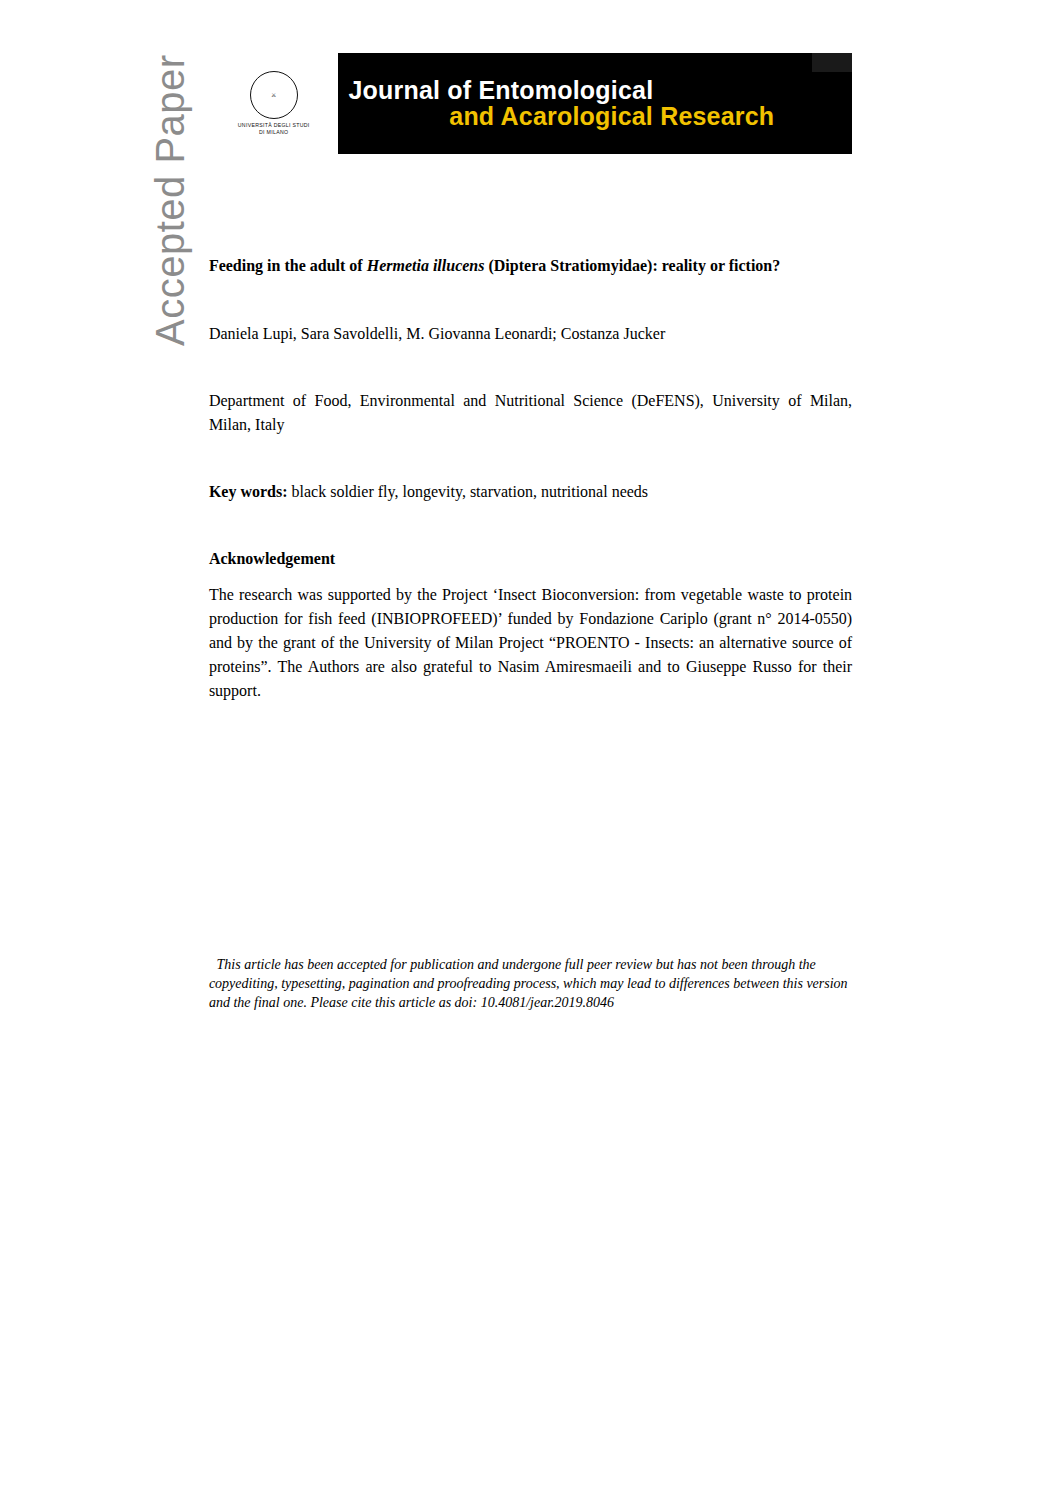⚔
UNIVERSITÀ DEGLI STUDI
DI MILANO
Journal of Entomological
and Acarological Research
Accepted Paper
Feeding in the adult of Hermetia illucens (Diptera Stratiomyidae): reality or fiction?
Daniela Lupi, Sara Savoldelli, M. Giovanna Leonardi; Costanza Jucker
Department of Food, Environmental and Nutritional Science (DeFENS), University of Milan, Milan, Italy
Key words: black soldier fly, longevity, starvation, nutritional needs
Acknowledgement
The research was supported by the Project ‘Insect Bioconversion: from vegetable waste to protein production for fish feed (INBIOPROFEED)’ funded by Fondazione Cariplo (grant n° 2014-0550) and by the grant of the University of Milan Project “PROENTO - Insects: an alternative source of proteins”. The Authors are also grateful to Nasim Amiresmaeili and to Giuseppe Russo for their support.
This article has been accepted for publication and undergone full peer review but has not been through the copyediting, typesetting, pagination and proofreading process, which may lead to differences between this version and the final one. Please cite this article as doi: 10.4081/jear.2019.8046